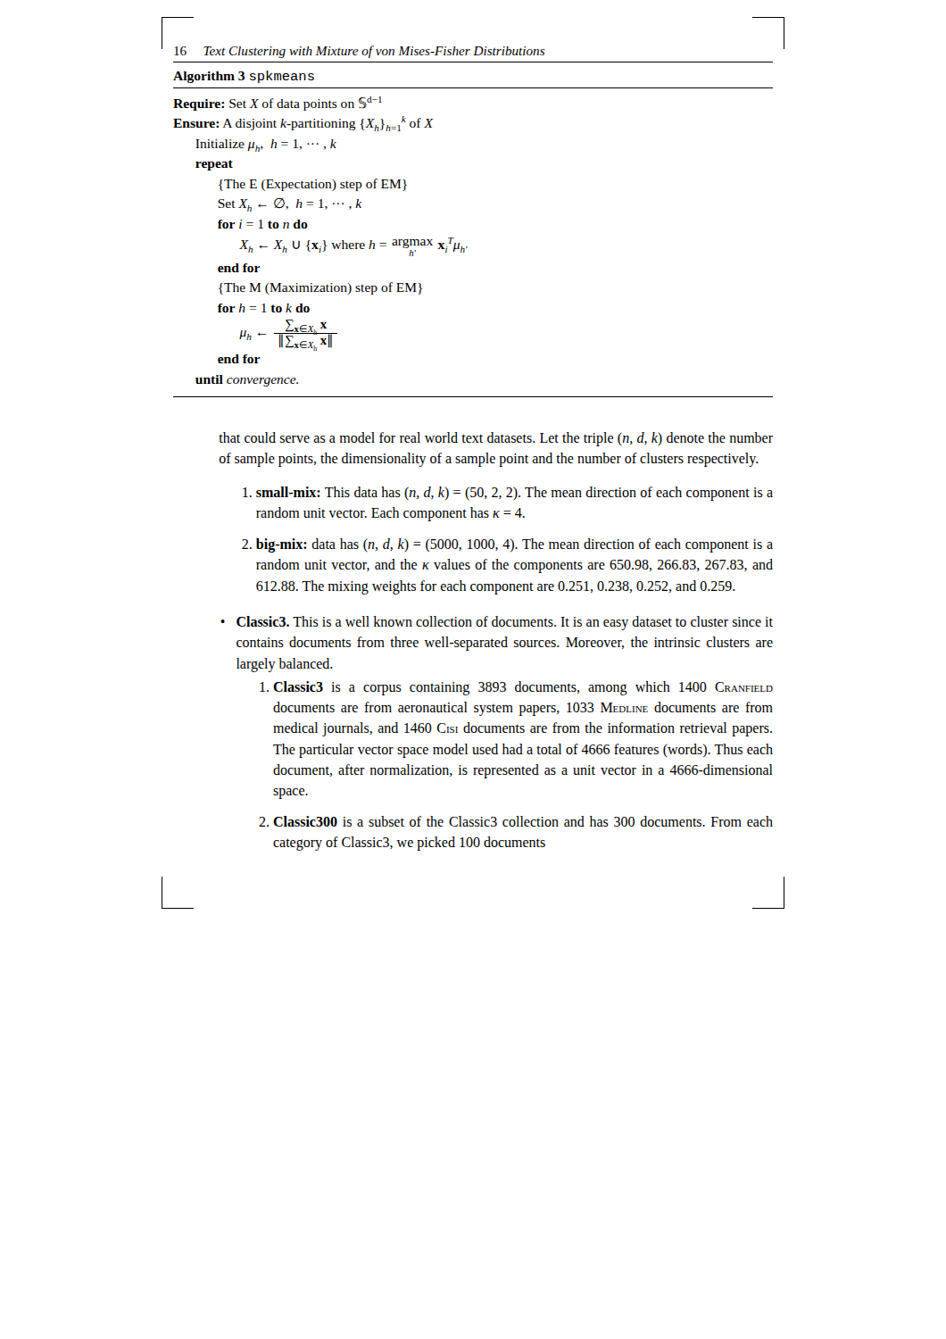16 Text Clustering with Mixture of von Mises-Fisher Distributions
Algorithm 3 spkmeans
Require: Set X of data points on 𝕊d−1
Ensure: A disjoint k-partitioning {Xh}h=1k of X
Initialize μh, h = 1, ··· , k
repeat
{The E (Expectation) step of EM}
Set Xh ← ∅, h = 1, ··· , k
for i = 1 to n do
Xh ← Xh ∪ {xi} where h = argmax h′ xiTμh′
end for
{The M (Maximization) step of EM}
for h = 1 to k do
μh ← ∑x∈Xh x∥∑x∈Xh x∥
end for
until convergence.
that could serve as a model for real world text datasets. Let the triple (n, d, k) denote the number of sample points, the dimensionality of a sample point and the number of clusters respectively.
small-mix: This data has (n, d, k) = (50, 2, 2). The mean direction of each component is a random unit vector. Each component has κ = 4.
big-mix: data has (n, d, k) = (5000, 1000, 4). The mean direction of each component is a random unit vector, and the κ values of the components are 650.98, 266.83, 267.83, and 612.88. The mixing weights for each component are 0.251, 0.238, 0.252, and 0.259.
Classic3. This is a well known collection of documents. It is an easy dataset to cluster since it contains documents from three well-separated sources. Moreover, the intrinsic clusters are largely balanced.
Classic3 is a corpus containing 3893 documents, among which 1400 Cranfield documents are from aeronautical system papers, 1033 Medline documents are from medical journals, and 1460 Cisi documents are from the information retrieval papers. The particular vector space model used had a total of 4666 features (words). Thus each document, after normalization, is represented as a unit vector in a 4666-dimensional space.
Classic300 is a subset of the Classic3 collection and has 300 documents. From each category of Classic3, we picked 100 documents